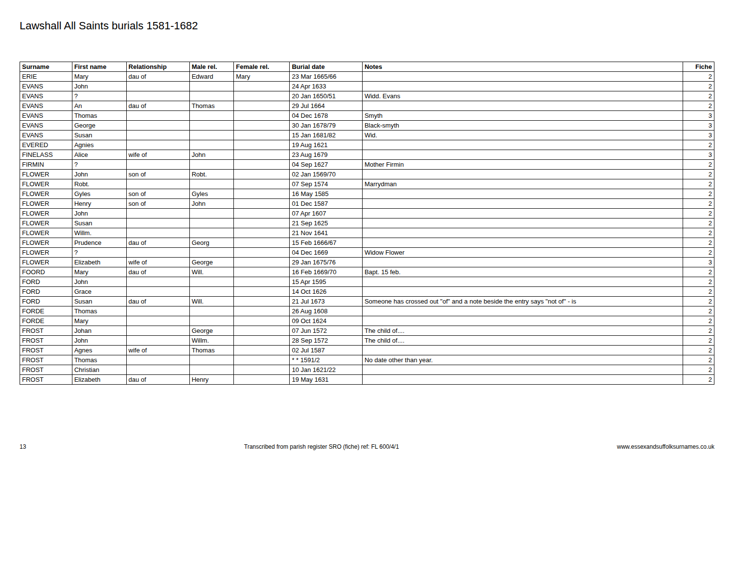Lawshall All Saints burials 1581-1682
| Surname | First name | Relationship | Male rel. | Female rel. | Burial date | Notes | Fiche |
| --- | --- | --- | --- | --- | --- | --- | --- |
| ERIE | Mary | dau of | Edward | Mary | 23 Mar 1665/66 | | 2 |
| EVANS | John | | | | 24 Apr 1633 | | 2 |
| EVANS | ? | | | | 20 Jan 1650/51 | Widd. Evans | 2 |
| EVANS | An | dau of | Thomas | | 29 Jul 1664 | | 2 |
| EVANS | Thomas | | | | 04 Dec 1678 | Smyth | 3 |
| EVANS | George | | | | 30 Jan 1678/79 | Black-smyth | 3 |
| EVANS | Susan | | | | 15 Jan 1681/82 | Wid. | 3 |
| EVERED | Agnies | | | | 19 Aug 1621 | | 2 |
| FINELASS | Alice | wife of | John | | 23 Aug 1679 | | 3 |
| FIRMIN | ? | | | | 04 Sep 1627 | Mother Firmin | 2 |
| FLOWER | John | son of | Robt. | | 02 Jan 1569/70 | | 2 |
| FLOWER | Robt. | | | | 07 Sep 1574 | Marrydman | 2 |
| FLOWER | Gyles | son of | Gyles | | 16 May 1585 | | 2 |
| FLOWER | Henry | son of | John | | 01 Dec 1587 | | 2 |
| FLOWER | John | | | | 07 Apr 1607 | | 2 |
| FLOWER | Susan | | | | 21 Sep 1625 | | 2 |
| FLOWER | Willm. | | | | 21 Nov 1641 | | 2 |
| FLOWER | Prudence | dau of | Georg | | 15 Feb 1666/67 | | 2 |
| FLOWER | ? | | | | 04 Dec 1669 | Widow Flower | 2 |
| FLOWER | Elizabeth | wife of | George | | 29 Jan 1675/76 | | 3 |
| FOORD | Mary | dau of | Will. | | 16 Feb 1669/70 | Bapt. 15 feb. | 2 |
| FORD | John | | | | 15 Apr 1595 | | 2 |
| FORD | Grace | | | | 14 Oct 1626 | | 2 |
| FORD | Susan | dau of | Will. | | 21 Jul 1673 | Someone has crossed out "of" and a note beside the entry says "not of" - is | 2 |
| FORDE | Thomas | | | | 26 Aug 1608 | | 2 |
| FORDE | Mary | | | | 09 Oct 1624 | | 2 |
| FROST | Johan | | George | | 07 Jun 1572 | The child of.... | 2 |
| FROST | John | | Willm. | | 28 Sep 1572 | The child of.... | 2 |
| FROST | Agnes | wife of | Thomas | | 02 Jul 1587 | | 2 |
| FROST | Thomas | | | | * * 1591/2 | No date other than year. | 2 |
| FROST | Christian | | | | 10 Jan 1621/22 | | 2 |
| FROST | Elizabeth | dau of | Henry | | 19 May 1631 | | 2 |
13
Transcribed from parish register SRO (fiche) ref: FL 600/4/1
www.essexandsuffolksurnames.co.uk